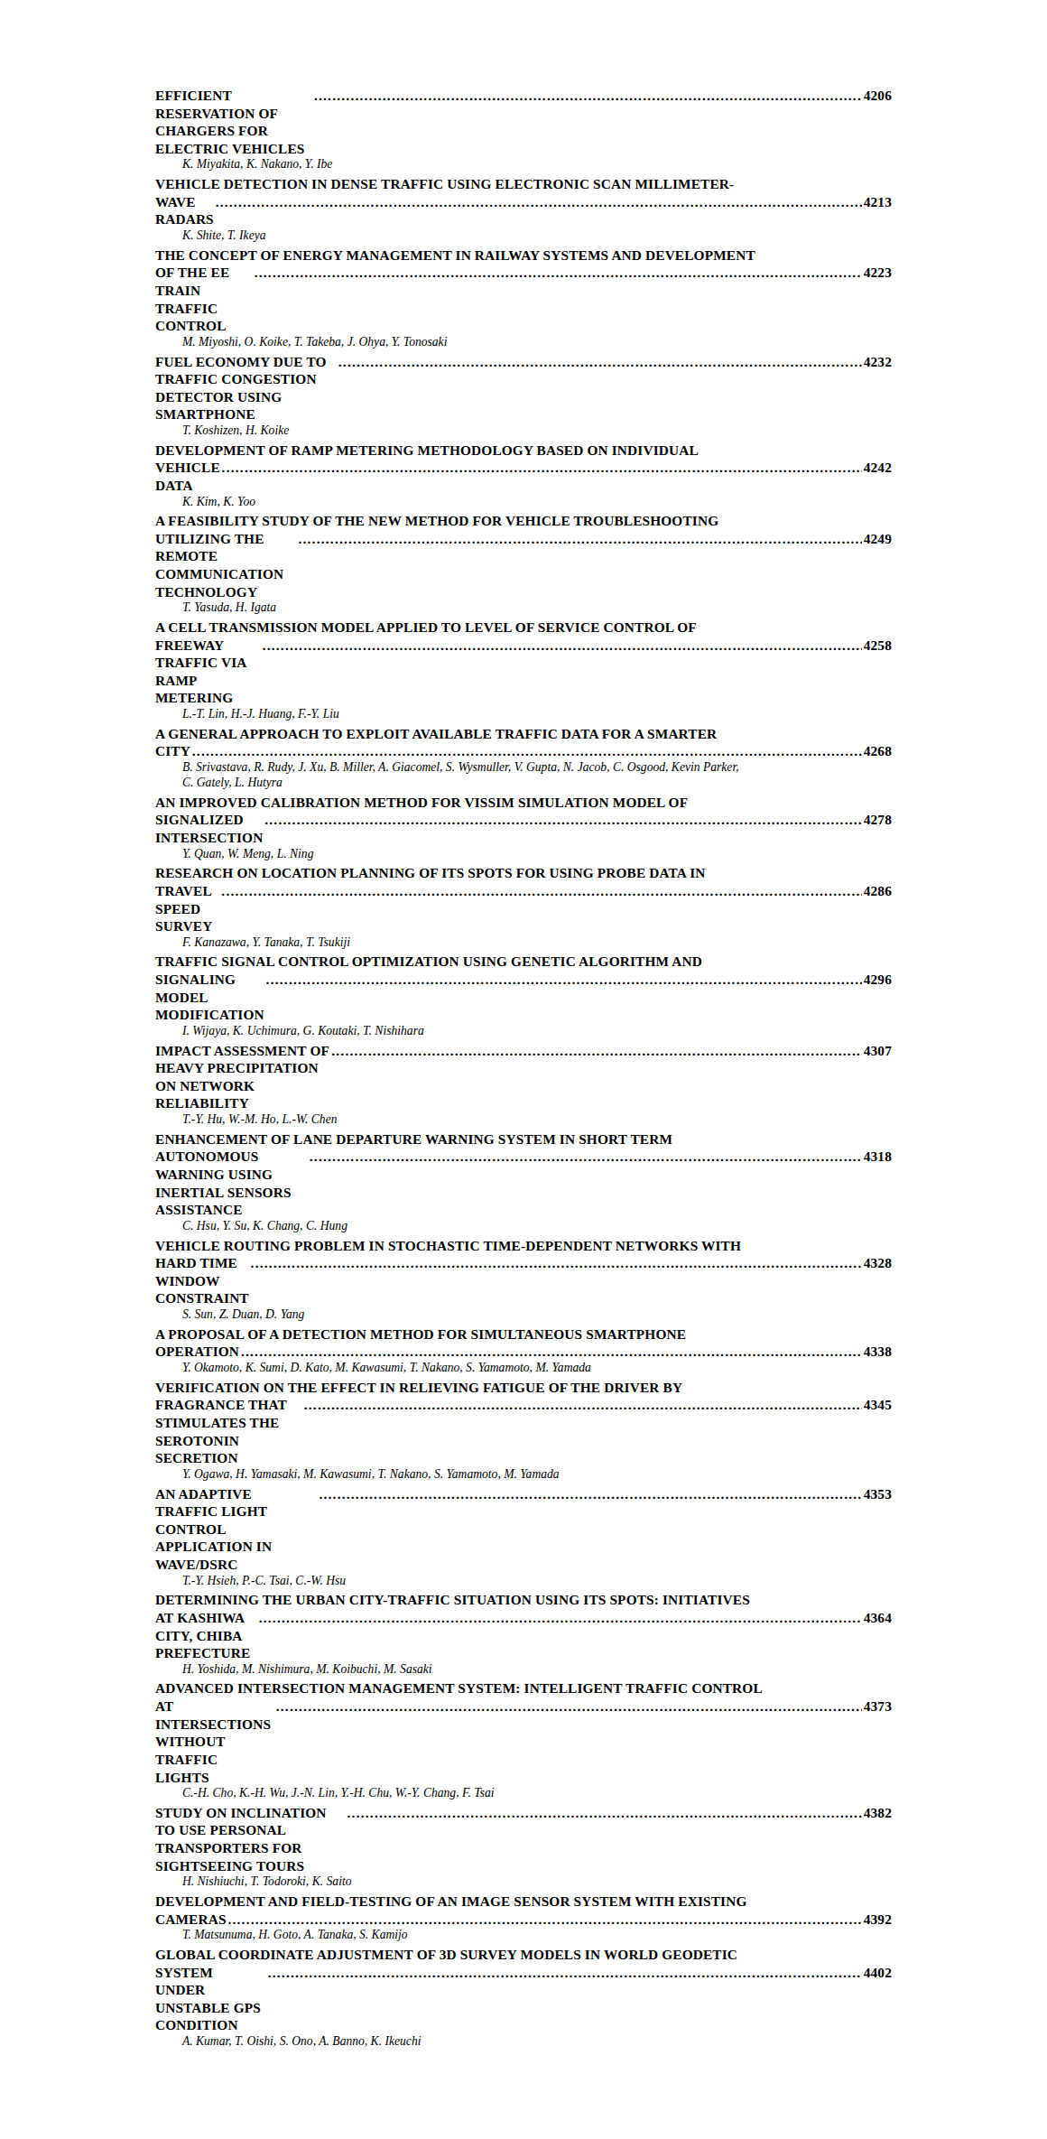Efficient Reservation of Chargers for Electric Vehicles 4206 K. Miyakita, K. Nakano, Y. Ibe
Vehicle Detection in Dense Traffic Using Electronic Scan Millimeter- Wave Radars 4213 K. Shite, T. Ikeya
The Concept of Energy Management in Railway Systems and Development of the EE Train Traffic Control 4223 M. Miyoshi, O. Koike, T. Takeba, J. Ohya, Y. Tonosaki
Fuel Economy Due to Traffic Congestion Detector Using Smartphone 4232 T. Koshizen, H. Koike
Development of Ramp Metering Methodology Based on Individual Vehicle Data 4242 K. Kim, K. Yoo
A Feasibility Study of the New Method for Vehicle Troubleshooting Utilizing the Remote Communication Technology 4249 T. Yasuda, H. Igata
A Cell Transmission Model Applied to Level of Service Control of Freeway Traffic via Ramp Metering 4258 L.-T. Lin, H.-J. Huang, F.-Y. Liu
A General Approach to Exploit Available Traffic Data for a Smarter City 4268 B. Srivastava, R. Rudy, J. Xu, B. Miller, A. Giacomel, S. Wysmuller, V. Gupta, N. Jacob, C. Osgood, Kevin Parker,
C. Gately, L. Hutyra
An Improved Calibration Method for Vissim Simulation Model of Signalized Intersection 4278 Y. Quan, W. Meng, L. Ning
Research on Location Planning of ITS Spots for Using Probe Data in Travel Speed Survey 4286 F. Kanazawa, Y. Tanaka, T. Tsukiji
Traffic Signal Control Optimization Using Genetic Algorithm and Signaling Model Modification 4296 I. Wijaya, K. Uchimura, G. Koutaki, T. Nishihara
Impact Assessment of Heavy Precipitation on Network Reliability 4307 T.-Y. Hu, W.-M. Ho, L.-W. Chen
Enhancement of Lane Departure Warning System in Short Term Autonomous Warning Using Inertial Sensors Assistance 4318 C. Hsu, Y. Su, K. Chang, C. Hung
Vehicle Routing Problem in Stochastic Time-Dependent Networks with Hard Time Window Constraint 4328 S. Sun, Z. Duan, D. Yang
A Proposal of a Detection Method for Simultaneous Smartphone Operation 4338 Y. Okamoto, K. Sumi, D. Kato, M. Kawasumi, T. Nakano, S. Yamamoto, M. Yamada
Verification on the Effect in Relieving Fatigue of the Driver by Fragrance that Stimulates the Serotonin Secretion 4345 Y. Ogawa, H. Yamasaki, M. Kawasumi, T. Nakano, S. Yamamoto, M. Yamada
An Adaptive Traffic Light Control Application in WAVE/DSRC 4353 T.-Y. Hsieh, P.-C. Tsai, C.-W. Hsu
Determining the Urban City-Traffic Situation Using ITS Spots: Initiatives at Kashiwa City, Chiba Prefecture 4364 H. Yoshida, M. Nishimura, M. Koibuchi, M. Sasaki
Advanced Intersection Management System: Intelligent Traffic Control at Intersections without Traffic Lights 4373 C.-H. Cho, K.-H. Wu, J.-N. Lin, Y.-H. Chu, W.-Y. Chang, F. Tsai
Study on Inclination to Use Personal Transporters for Sightseeing Tours 4382 H. Nishiuchi, T. Todoroki, K. Saito
Development and Field-Testing of an Image Sensor System with Existing Cameras 4392 T. Matsunuma, H. Goto, A. Tanaka, S. Kamijo
Global Coordinate Adjustment of 3D Survey Models in World Geodetic System under Unstable GPS Condition 4402 A. Kumar, T. Oishi, S. Ono, A. Banno, K. Ikeuchi